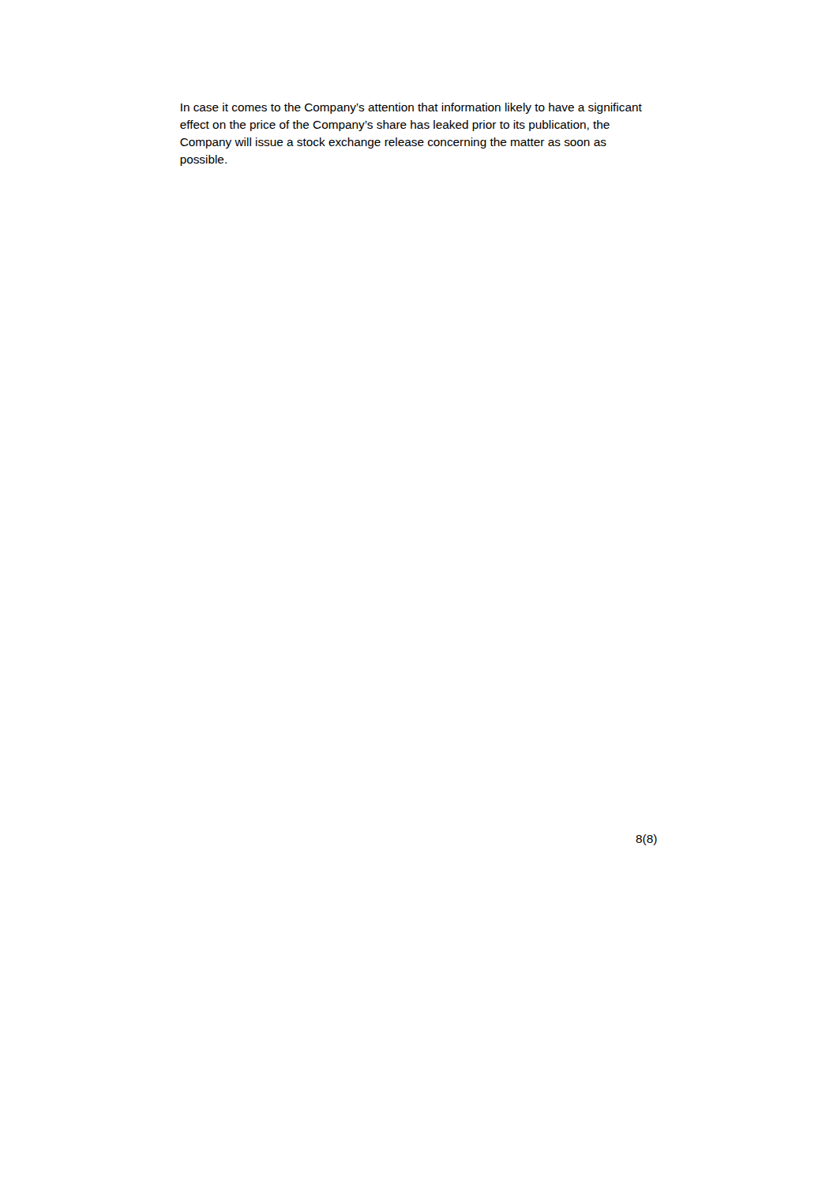In case it comes to the Company’s attention that information likely to have a significant effect on the price of the Company’s share has leaked prior to its publication, the Company will issue a stock exchange release concerning the matter as soon as possible.
8(8)